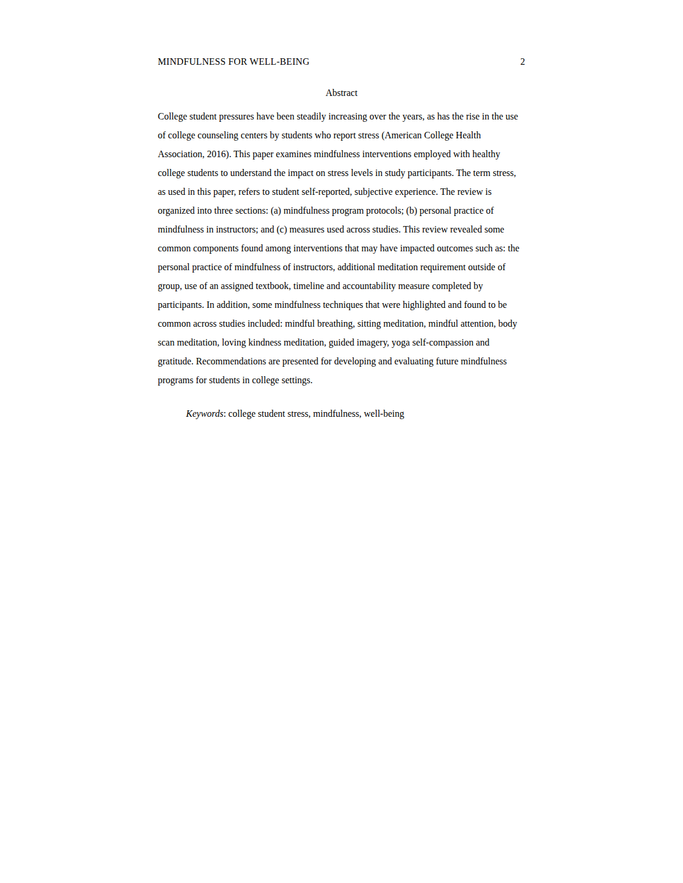Mindfulness for Well-Being 2
Abstract
College student pressures have been steadily increasing over the years, as has the rise in the use of college counseling centers by students who report stress (American College Health Association, 2016). This paper examines mindfulness interventions employed with healthy college students to understand the impact on stress levels in study participants. The term stress, as used in this paper, refers to student self-reported, subjective experience. The review is organized into three sections: (a) mindfulness program protocols; (b) personal practice of mindfulness in instructors; and (c) measures used across studies. This review revealed some common components found among interventions that may have impacted outcomes such as: the personal practice of mindfulness of instructors, additional meditation requirement outside of group, use of an assigned textbook, timeline and accountability measure completed by participants. In addition, some mindfulness techniques that were highlighted and found to be common across studies included: mindful breathing, sitting meditation, mindful attention, body scan meditation, loving kindness meditation, guided imagery, yoga self-compassion and gratitude. Recommendations are presented for developing and evaluating future mindfulness programs for students in college settings.
Keywords: college student stress, mindfulness, well-being